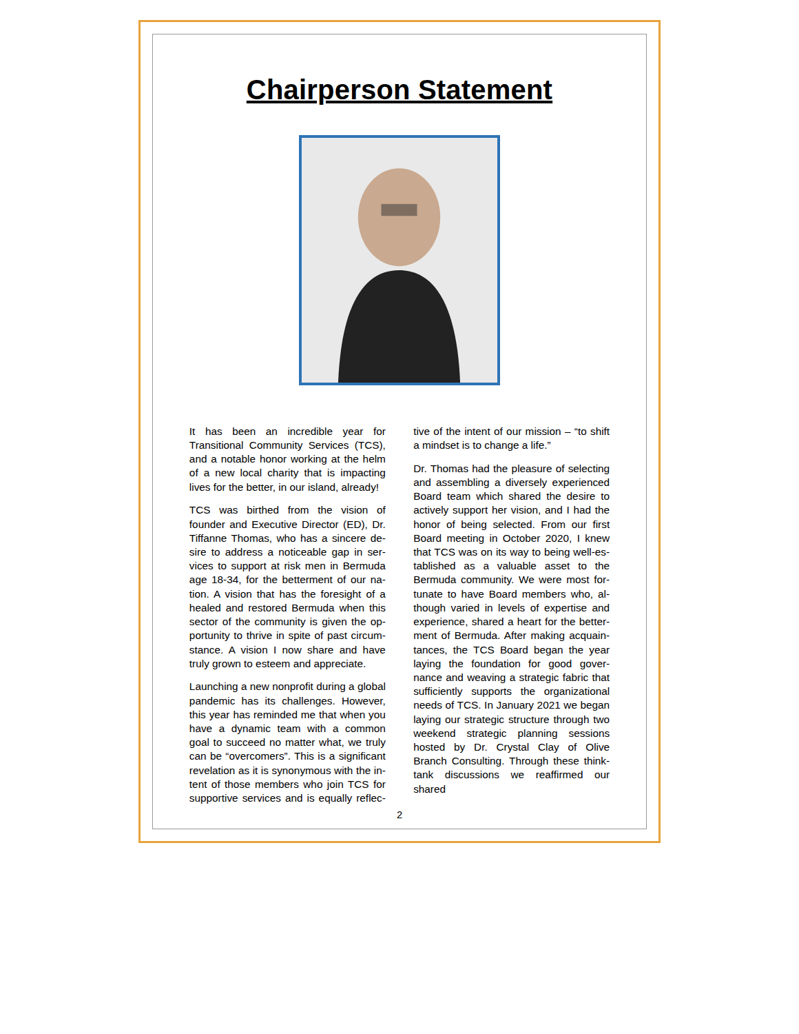Chairperson Statement
It has been an incredible year for Transitional Community Services (TCS), and a notable honor working at the helm of a new local charity that is impacting lives for the better, in our island, already!
TCS was birthed from the vision of founder and Executive Director (ED), Dr. Tiffanne Thomas, who has a sincere desire to address a noticeable gap in services to support at risk men in Bermuda age 18-34, for the betterment of our nation. A vision that has the foresight of a healed and restored Bermuda when this sector of the community is given the opportunity to thrive in spite of past circumstance. A vision I now share and have truly grown to esteem and appreciate.
Launching a new nonprofit during a global pandemic has its challenges. However, this year has reminded me that when you have a dynamic team with a common goal to succeed no matter what, we truly can be “overcomers”. This is a significant revelation as it is synonymous with the intent of those members who join TCS for supportive services and is equally reflective of the intent of our mission – “to shift a mindset is to change a life.”
Dr. Thomas had the pleasure of selecting and assembling a diversely experienced Board team which shared the desire to actively support her vision, and I had the honor of being selected. From our first Board meeting in October 2020, I knew that TCS was on its way to being well-established as a valuable asset to the Bermuda community. We were most fortunate to have Board members who, although varied in levels of expertise and experience, shared a heart for the betterment of Bermuda. After making acquaintances, the TCS Board began the year laying the foundation for good governance and weaving a strategic fabric that sufficiently supports the organizational needs of TCS. In January 2021 we began laying our strategic structure through two weekend strategic planning sessions hosted by Dr. Crystal Clay of Olive Branch Consulting. Through these think-tank discussions we reaffirmed our shared
2